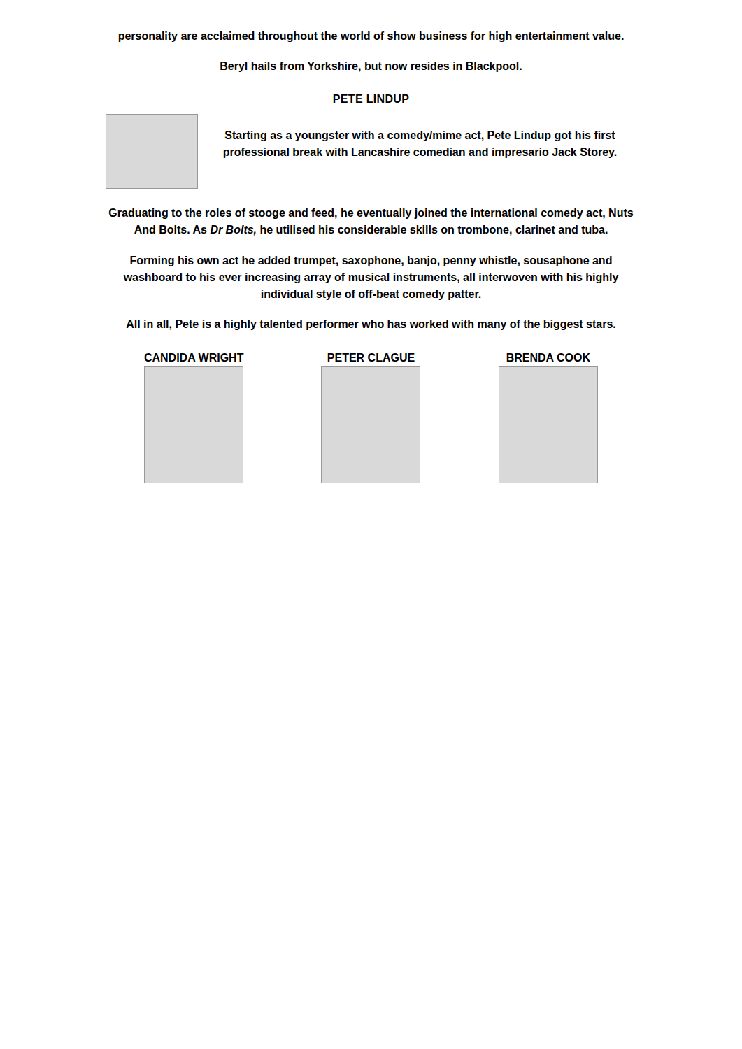personality are acclaimed throughout the world of show business for high entertainment value.
Beryl hails from Yorkshire, but now resides in Blackpool.
PETE LINDUP
Starting as a youngster with a comedy/mime act, Pete Lindup got his first professional break with Lancashire comedian and impresario Jack Storey.
Graduating to the roles of stooge and feed, he eventually joined the international comedy act, Nuts And Bolts. As Dr Bolts, he utilised his considerable skills on trombone, clarinet and tuba.
Forming his own act he added trumpet, saxophone, banjo, penny whistle, sousaphone and washboard to his ever increasing array of musical instruments, all interwoven with his highly individual style of off-beat comedy patter.
All in all, Pete is a highly talented performer who has worked with many of the biggest stars.
| CANDIDA WRIGHT | PETER CLAGUE | BRENDA COOK |